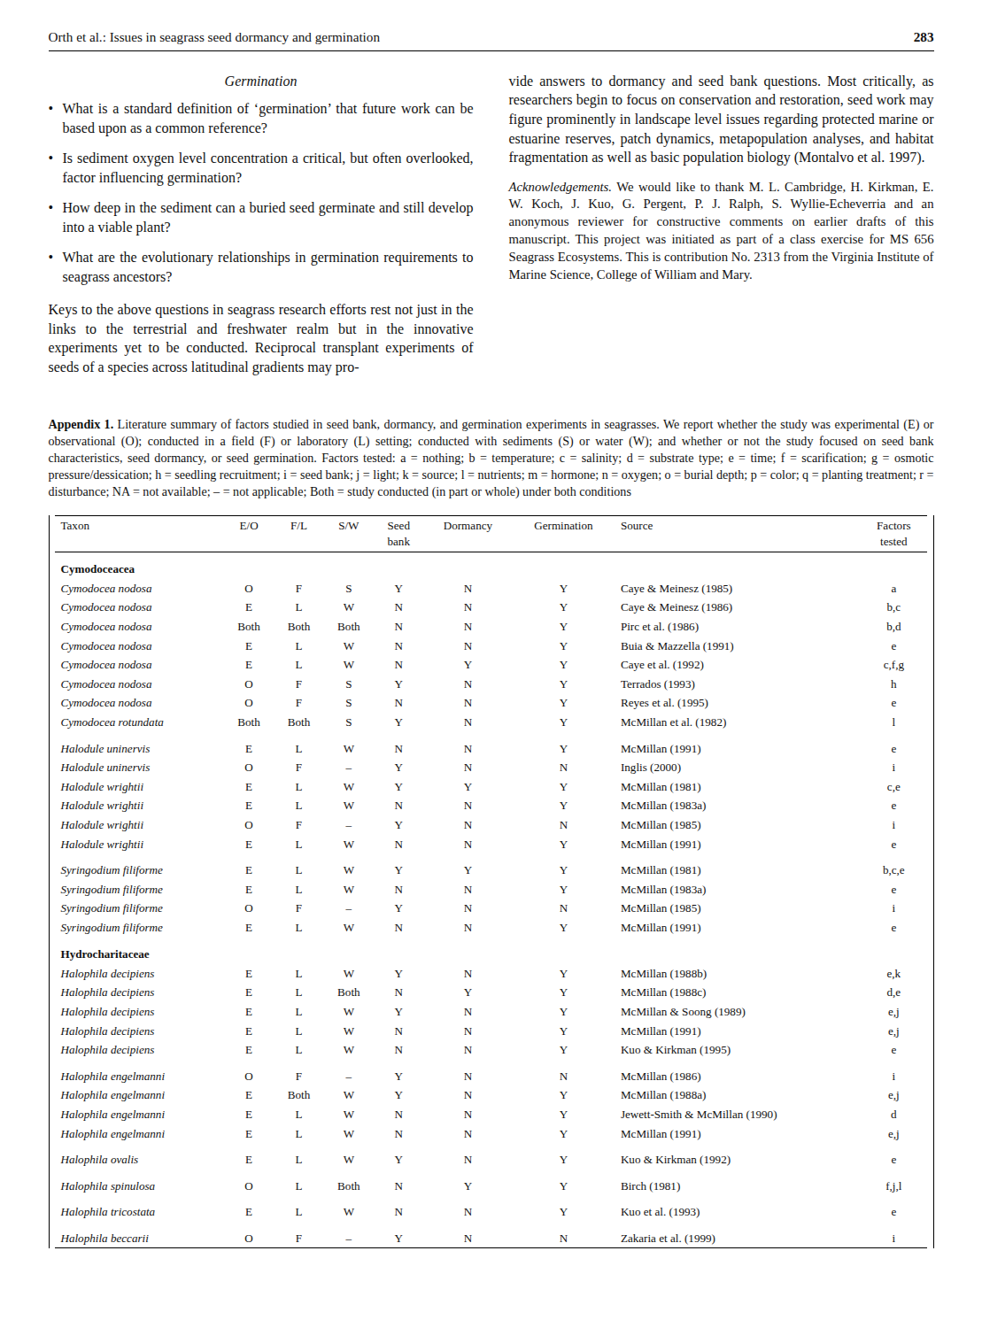Orth et al.: Issues in seagrass seed dormancy and germination 283
Germination
What is a standard definition of ‘germination’ that future work can be based upon as a common reference?
Is sediment oxygen level concentration a critical, but often overlooked, factor influencing germination?
How deep in the sediment can a buried seed germinate and still develop into a viable plant?
What are the evolutionary relationships in germination requirements to seagrass ancestors?
Keys to the above questions in seagrass research efforts rest not just in the links to the terrestrial and freshwater realm but in the innovative experiments yet to be conducted. Reciprocal transplant experiments of seeds of a species across latitudinal gradients may pro-
vide answers to dormancy and seed bank questions. Most critically, as researchers begin to focus on conservation and restoration, seed work may figure prominently in landscape level issues regarding protected marine or estuarine reserves, patch dynamics, metapopulation analyses, and habitat fragmentation as well as basic population biology (Montalvo et al. 1997).
Acknowledgements. We would like to thank M. L. Cambridge, H. Kirkman, E. W. Koch, J. Kuo, G. Pergent, P. J. Ralph, S. Wyllie-Echeverria and an anonymous reviewer for constructive comments on earlier drafts of this manuscript. This project was initiated as part of a class exercise for MS 656 Seagrass Ecosystems. This is contribution No. 2313 from the Virginia Institute of Marine Science, College of William and Mary.
Appendix 1. Literature summary of factors studied in seed bank, dormancy, and germination experiments in seagrasses. We report whether the study was experimental (E) or observational (O); conducted in a field (F) or laboratory (L) setting; conducted with sediments (S) or water (W); and whether or not the study focused on seed bank characteristics, seed dormancy, or seed germination. Factors tested: a = nothing; b = temperature; c = salinity; d = substrate type; e = time; f = scarification; g = osmotic pressure/dessication; h = seedling recruitment; i = seed bank; j = light; k = source; l = nutrients; m = hormone; n = oxygen; o = burial depth; p = color; q = planting treatment; r = disturbance; NA = not available; – = not applicable; Both = study conducted (in part or whole) under both conditions
| Taxon | E/O | F/L | S/W | Seed bank | Dormancy | Germination | Source | Factors tested |
| --- | --- | --- | --- | --- | --- | --- | --- | --- |
| Cymodoceacea |
| Cymodocea nodosa | O | F | S | Y | N | Y | Caye & Meinesz (1985) | a |
| Cymodocea nodosa | E | L | W | N | N | Y | Caye & Meinesz (1986) | b,c |
| Cymodocea nodosa | Both | Both | Both | N | N | Y | Pirc et al. (1986) | b,d |
| Cymodocea nodosa | E | L | W | N | N | Y | Buia & Mazzella (1991) | e |
| Cymodocea nodosa | E | L | W | N | Y | Y | Caye et al. (1992) | c,f,g |
| Cymodocea nodosa | O | F | S | Y | N | Y | Terrados (1993) | h |
| Cymodocea nodosa | O | F | S | N | N | Y | Reyes et al. (1995) | e |
| Cymodocea rotundata | Both | Both | S | Y | N | Y | McMillan et al. (1982) | l |
| Halodule uninervis | E | L | W | N | N | Y | McMillan (1991) | e |
| Halodule uninervis | O | F | – | Y | N | N | Inglis (2000) | i |
| Halodule wrightii | E | L | W | Y | Y | Y | McMillan (1981) | c,e |
| Halodule wrightii | E | L | W | N | N | Y | McMillan (1983a) | e |
| Halodule wrightii | O | F | – | Y | N | N | McMillan (1985) | i |
| Halodule wrightii | E | L | W | N | N | Y | McMillan (1991) | e |
| Syringodium filiforme | E | L | W | Y | Y | Y | McMillan (1981) | b,c,e |
| Syringodium filiforme | E | L | W | N | N | Y | McMillan (1983a) | e |
| Syringodium filiforme | O | F | – | Y | N | N | McMillan (1985) | i |
| Syringodium filiforme | E | L | W | N | N | Y | McMillan (1991) | e |
| Hydrocharitaceae |
| Halophila decipiens | E | L | W | Y | N | Y | McMillan (1988b) | e,k |
| Halophila decipiens | E | L | Both | N | Y | Y | McMillan (1988c) | d,e |
| Halophila decipiens | E | L | W | Y | N | Y | McMillan & Soong (1989) | e,j |
| Halophila decipiens | E | L | W | N | N | Y | McMillan (1991) | e,j |
| Halophila decipiens | E | L | W | N | N | Y | Kuo & Kirkman (1995) | e |
| Halophila engelmanni | O | F | – | Y | N | N | McMillan (1986) | i |
| Halophila engelmanni | E | Both | W | Y | N | Y | McMillan (1988a) | e,j |
| Halophila engelmanni | E | L | W | N | N | Y | Jewett-Smith & McMillan (1990) | d |
| Halophila engelmanni | E | L | W | N | N | Y | McMillan (1991) | e,j |
| Halophila ovalis | E | L | W | Y | N | Y | Kuo & Kirkman (1992) | e |
| Halophila spinulosa | O | L | Both | N | Y | Y | Birch (1981) | f,j,l |
| Halophila tricostata | E | L | W | N | N | Y | Kuo et al. (1993) | e |
| Halophila beccarii | O | F | – | Y | N | N | Zakaria et al. (1999) | i |